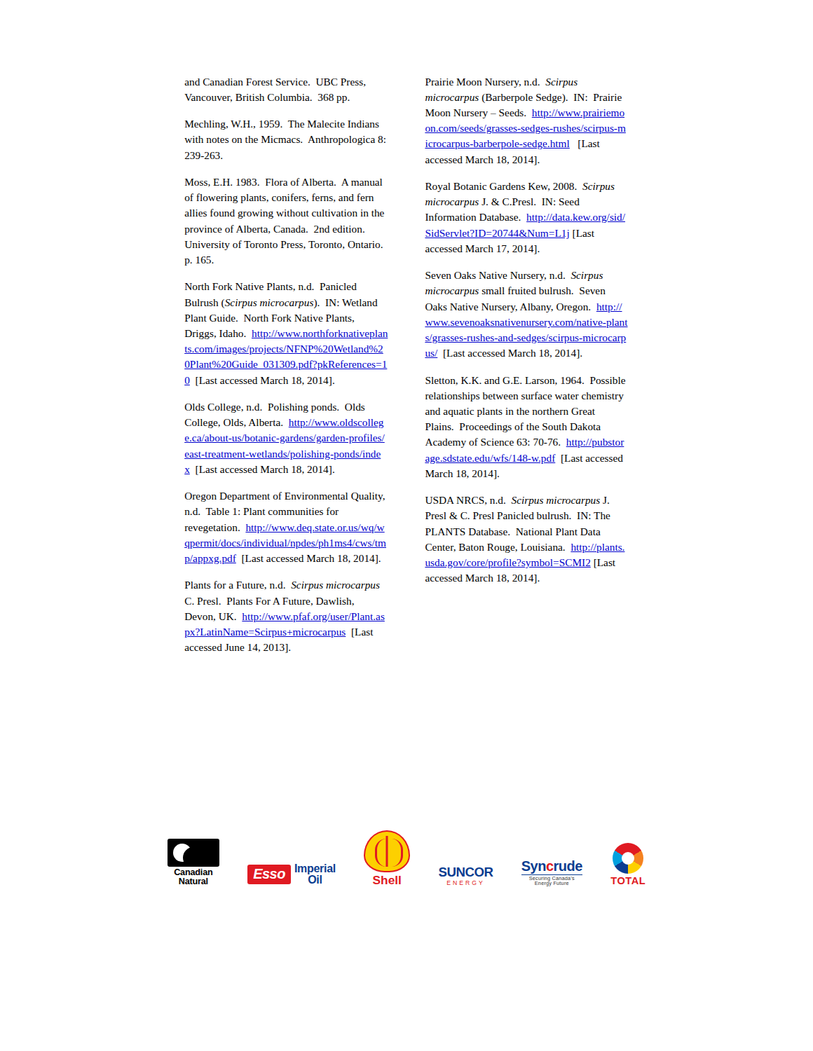and Canadian Forest Service. UBC Press, Vancouver, British Columbia. 368 pp.
Mechling, W.H., 1959. The Malecite Indians with notes on the Micmacs. Anthropologica 8: 239-263.
Moss, E.H. 1983. Flora of Alberta. A manual of flowering plants, conifers, ferns, and fern allies found growing without cultivation in the province of Alberta, Canada. 2nd edition. University of Toronto Press, Toronto, Ontario. p. 165.
North Fork Native Plants, n.d. Panicled Bulrush (Scirpus microcarpus). IN: Wetland Plant Guide. North Fork Native Plants, Driggs, Idaho. http://www.northforknativeplants.com/images/projects/NFNP%20Wetland%20Plant%20Guide_031309.pdf?pkReferences=10 [Last accessed March 18, 2014].
Olds College, n.d. Polishing ponds. Olds College, Olds, Alberta. http://www.oldscollege.ca/about-us/botanic-gardens/garden-profiles/east-treatment-wetlands/polishing-ponds/index [Last accessed March 18, 2014].
Oregon Department of Environmental Quality, n.d. Table 1: Plant communities for revegetation. http://www.deq.state.or.us/wq/wqpermit/docs/individual/npdes/ph1ms4/cws/tmp/appxg.pdf [Last accessed March 18, 2014].
Plants for a Future, n.d. Scirpus microcarpus C. Presl. Plants For A Future, Dawlish, Devon, UK. http://www.pfaf.org/user/Plant.aspx?LatinName=Scirpus+microcarpus [Last accessed June 14, 2013].
Prairie Moon Nursery, n.d. Scirpus microcarpus (Barberpole Sedge). IN: Prairie Moon Nursery – Seeds. http://www.prairiemoon.com/seeds/grasses-sedges-rushes/scirpus-microcarpus-barberpole-sedge.html [Last accessed March 18, 2014].
Royal Botanic Gardens Kew, 2008. Scirpus microcarpus J. & C.Presl. IN: Seed Information Database. http://data.kew.org/sid/SidServlet?ID=20744&Num=L1j [Last accessed March 17, 2014].
Seven Oaks Native Nursery, n.d. Scirpus microcarpus small fruited bulrush. Seven Oaks Native Nursery, Albany, Oregon. http://www.sevenoaksnativenursery.com/native-plants/grasses-rushes-and-sedges/scirpus-microcarpus/ [Last accessed March 18, 2014].
Sletton, K.K. and G.E. Larson, 1964. Possible relationships between surface water chemistry and aquatic plants in the northern Great Plains. Proceedings of the South Dakota Academy of Science 63: 70-76. http://pubstorage.sdstate.edu/wfs/148-w.pdf [Last accessed March 18, 2014].
USDA NRCS, n.d. Scirpus microcarpus J. Presl & C. Presl Panicled bulrush. IN: The PLANTS Database. National Plant Data Center, Baton Rouge, Louisiana. http://plants.usda.gov/core/profile?symbol=SCMI2 [Last accessed March 18, 2014].
Canadian Natural
Esso Imperial Oil
Shell
SUNCOR
ENERGY
Syncrude
Securing Canada's Energy Future
TOTAL